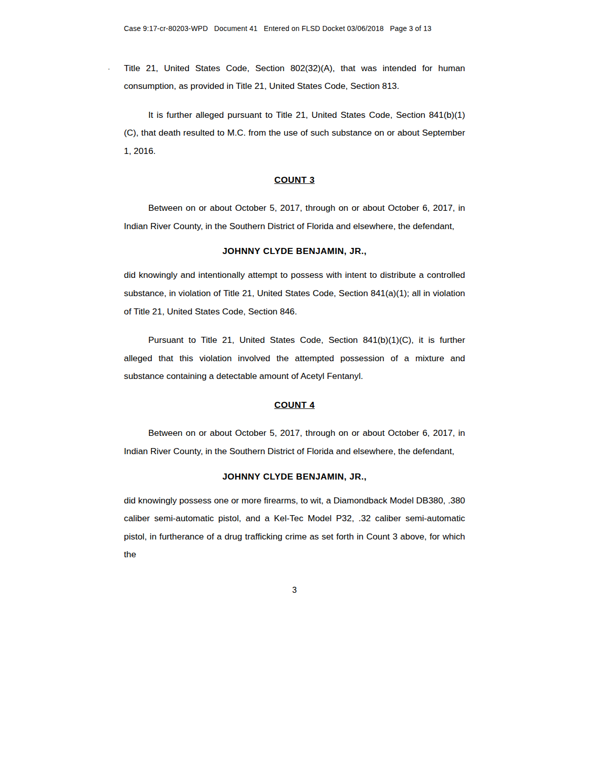Case 9:17-cr-80203-WPD Document 41 Entered on FLSD Docket 03/06/2018 Page 3 of 13
.
Title 21, United States Code, Section 802(32)(A), that was intended for human consumption, as provided in Title 21, United States Code, Section 813.
It is further alleged pursuant to Title 21, United States Code, Section 841(b)(1)(C), that death resulted to M.C. from the use of such substance on or about September 1, 2016.
COUNT 3
Between on or about October 5, 2017, through on or about October 6, 2017, in Indian River County, in the Southern District of Florida and elsewhere, the defendant,
JOHNNY CLYDE BENJAMIN, JR.,
did knowingly and intentionally attempt to possess with intent to distribute a controlled substance, in violation of Title 21, United States Code, Section 841(a)(1); all in violation of Title 21, United States Code, Section 846.
Pursuant to Title 21, United States Code, Section 841(b)(1)(C), it is further alleged that this violation involved the attempted possession of a mixture and substance containing a detectable amount of Acetyl Fentanyl.
COUNT 4
Between on or about October 5, 2017, through on or about October 6, 2017, in Indian River County, in the Southern District of Florida and elsewhere, the defendant,
JOHNNY CLYDE BENJAMIN, JR.,
did knowingly possess one or more firearms, to wit, a Diamondback Model DB380, .380 caliber semi-automatic pistol, and a Kel-Tec Model P32, .32 caliber semi-automatic pistol, in furtherance of a drug trafficking crime as set forth in Count 3 above, for which the
3